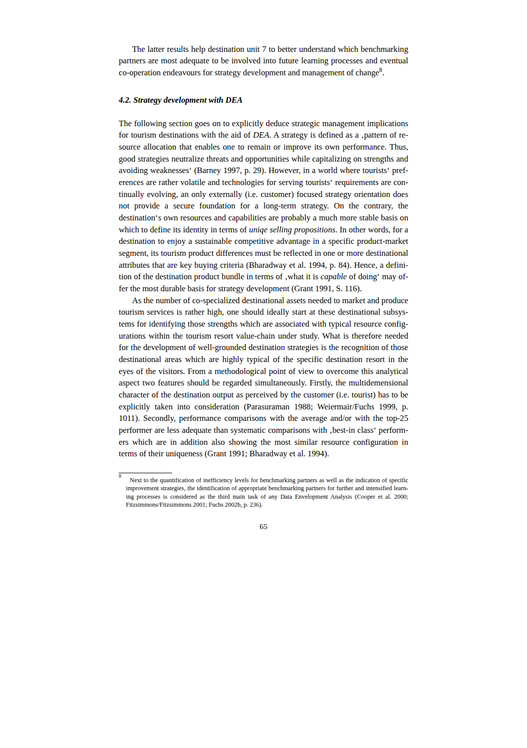The latter results help destination unit 7 to better understand which benchmarking partners are most adequate to be involved into future learning processes and eventual co-operation endeavours for strategy development and management of change8.
4.2. Strategy development with DEA
The following section goes on to explicitly deduce strategic management implications for tourism destinations with the aid of DEA. A strategy is defined as a ‚pattern of resource allocation that enables one to remain or improve its own performance. Thus, good strategies neutralize threats and opportunities while capitalizing on strengths and avoiding weaknesses‘ (Barney 1997, p. 29). However, in a world where tourists‘ preferences are rather volatile and technologies for serving tourists‘ requirements are continually evolving, an only externally (i.e. customer) focused strategy orientation does not provide a secure foundation for a long-term strategy. On the contrary, the destination‘s own resources and capabilities are probably a much more stable basis on which to define its identity in terms of uniqe selling propositions. In other words, for a destination to enjoy a sustainable competitive advantage in a specific product-market segment, its tourism product differences must be reflected in one or more destinational attributes that are key buying criteria (Bharadway et al. 1994, p. 84). Hence, a definition of the destination product bundle in terms of ‚what it is capable of doing‘ may offer the most durable basis for strategy development (Grant 1991, S. 116).
As the number of co-specialized destinational assets needed to market and produce tourism services is rather high, one should ideally start at these destinational subsystems for identifying those strengths which are associated with typical resource configurations within the tourism resort value-chain under study. What is therefore needed for the development of well-grounded destination strategies is the recognition of those destinational areas which are highly typical of the specific destination resort in the eyes of the visitors. From a methodological point of view to overcome this analytical aspect two features should be regarded simultaneously. Firstly, the multidemensional character of the destination output as perceived by the customer (i.e. tourist) has to be explicitly taken into consideration (Parasuraman 1988; Weiermair/Fuchs 1999, p. 1011). Secondly, performance comparisons with the average and/or with the top-25 performer are less adequate than systematic comparisons with ‚best-in class‘ performers which are in addition also showing the most similar resource configuration in terms of their uniqueness (Grant 1991; Bharadway et al. 1994).
8 Next to the quantification of inefficiency levels for benchmarking partners as well as the indication of specific improvement strategies, the identification of appropriate benchmarking partners for further and intensified learning processes is considered as the third main task of any Data Envelopment Analysis (Cooper et al. 2000; Fitzsimmons/Fitzsimmons 2001; Fuchs 2002b, p. 236).
65